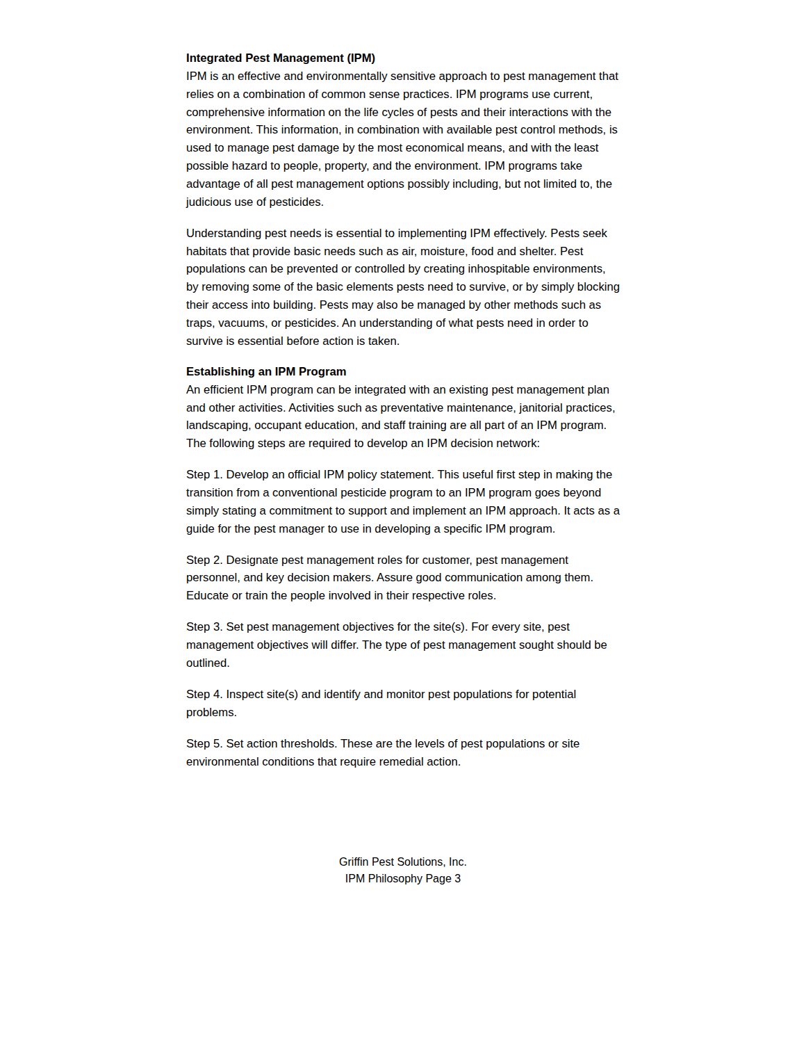Integrated Pest Management (IPM)
IPM is an effective and environmentally sensitive approach to pest management that relies on a combination of common sense practices. IPM programs use current, comprehensive information on the life cycles of pests and their interactions with the environment. This information, in combination with available pest control methods, is used to manage pest damage by the most economical means, and with the least possible hazard to people, property, and the environment. IPM programs take advantage of all pest management options possibly including, but not limited to, the judicious use of pesticides.
Understanding pest needs is essential to implementing IPM effectively. Pests seek habitats that provide basic needs such as air, moisture, food and shelter. Pest populations can be prevented or controlled by creating inhospitable environments, by removing some of the basic elements pests need to survive, or by simply blocking their access into building. Pests may also be managed by other methods such as traps, vacuums, or pesticides. An understanding of what pests need in order to survive is essential before action is taken.
Establishing an IPM Program
An efficient IPM program can be integrated with an existing pest management plan and other activities. Activities such as preventative maintenance, janitorial practices, landscaping, occupant education, and staff training are all part of an IPM program. The following steps are required to develop an IPM decision network:
Step 1. Develop an official IPM policy statement. This useful first step in making the transition from a conventional pesticide program to an IPM program goes beyond simply stating a commitment to support and implement an IPM approach. It acts as a guide for the pest manager to use in developing a specific IPM program.
Step 2. Designate pest management roles for customer, pest management personnel, and key decision makers. Assure good communication among them. Educate or train the people involved in their respective roles.
Step 3. Set pest management objectives for the site(s). For every site, pest management objectives will differ. The type of pest management sought should be outlined.
Step 4. Inspect site(s) and identify and monitor pest populations for potential problems.
Step 5. Set action thresholds. These are the levels of pest populations or site environmental conditions that require remedial action.
Griffin Pest Solutions, Inc.
IPM Philosophy Page 3